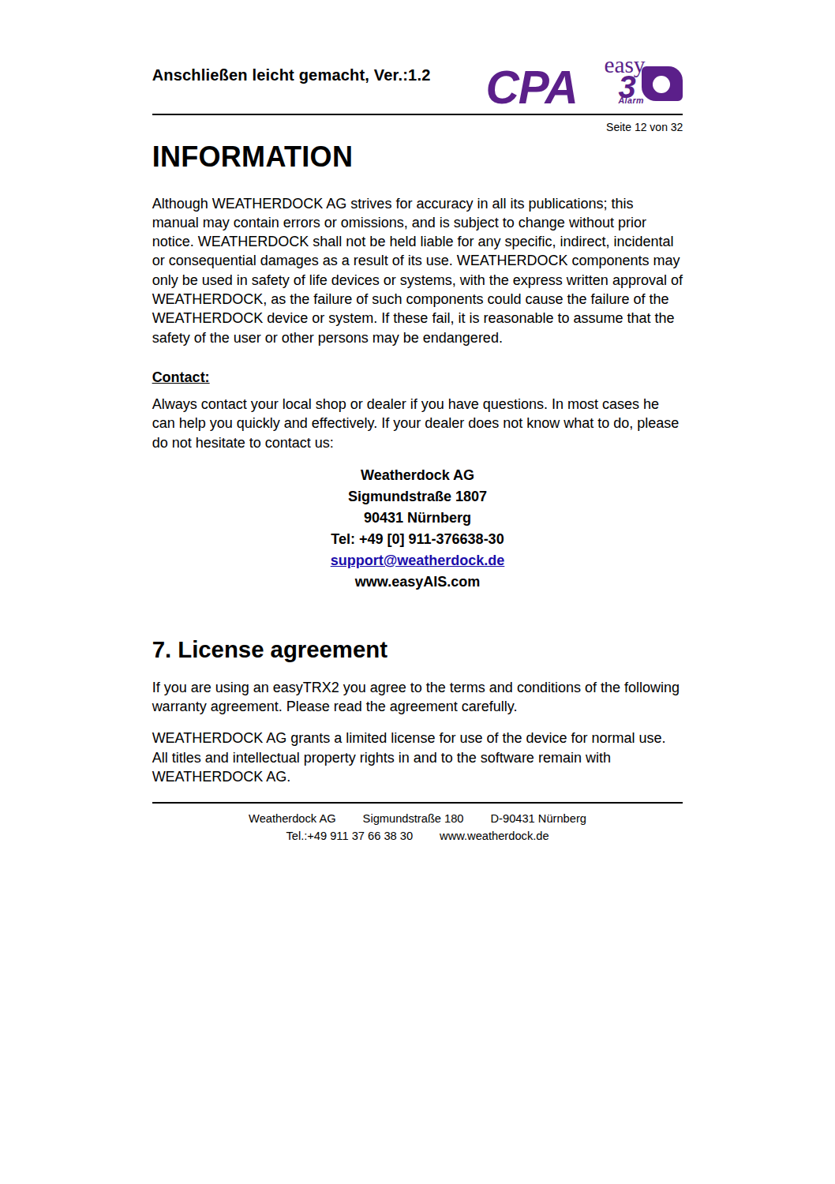Anschließen leicht gemacht, Ver.:1.2
easy CPA 3 Alarm
Seite 12 von 32
INFORMATION
Although WEATHERDOCK AG strives for accuracy in all its publications; this manual may contain errors or omissions, and is subject to change without prior notice. WEATHERDOCK shall not be held liable for any specific, indirect, incidental or consequential damages as a result of its use. WEATHERDOCK components may only be used in safety of life devices or systems, with the express written approval of WEATHERDOCK, as the failure of such components could cause the failure of the WEATHERDOCK device or system. If these fail, it is reasonable to assume that the safety of the user or other persons may be endangered.
Contact:
Always contact your local shop or dealer if you have questions. In most cases he can help you quickly and effectively. If your dealer does not know what to do, please do not hesitate to contact us:
Weatherdock AG
Sigmundstraße 1807
90431 Nürnberg
Tel: +49 [0] 911-376638-30
support@weatherdock.de
www.easyAIS.com
7. License agreement
If you are using an easyTRX2 you agree to the terms and conditions of the following warranty agreement. Please read the agreement carefully.
WEATHERDOCK AG grants a limited license for use of the device for normal use. All titles and intellectual property rights in and to the software remain with WEATHERDOCK AG.
Weatherdock AG Sigmundstraße 180 D-90431 Nürnberg
Tel.:+49 911 37 66 38 30 www.weatherdock.de